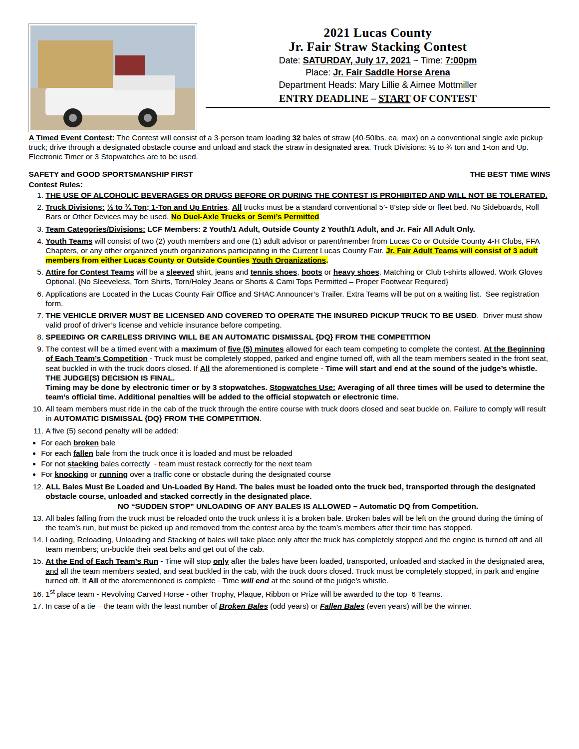2021 Lucas County
Jr. Fair Straw Stacking Contest
Date: SATURDAY, July 17, 2021 ~ Time: 7:00pm
Place: Jr. Fair Saddle Horse Arena
Department Heads: Mary Lillie & Aimee Mottmiller
ENTRY DEADLINE – START OF CONTEST
A Timed Event Contest: The Contest will consist of a 3-person team loading 32 bales of straw (40-50lbs. ea. max) on a conventional single axle pickup truck; drive through a designated obstacle course and unload and stack the straw in designated area. Truck Divisions: ½ to ¾ ton and 1-ton and Up. Electronic Timer or 3 Stopwatches are to be used.
SAFETY and GOOD SPORTSMANSHIP FIRST THE BEST TIME WINS
Contest Rules:
THE USE OF ALCOHOLIC BEVERAGES OR DRUGS BEFORE OR DURING THE CONTEST IS PROHIBITED AND WILL NOT BE TOLERATED.
Truck Divisions: ½ to ¾ Ton; 1-Ton and Up Entries. All trucks must be a standard conventional 5’- 8’step side or fleet bed. No Sideboards, Roll Bars or Other Devices may be used. No Duel-Axle Trucks or Semi’s Permitted
Team Categories/Divisions: LCF Members: 2 Youth/1 Adult, Outside County 2 Youth/1 Adult, and Jr. Fair All Adult Only.
Youth Teams will consist of two (2) youth members and one (1) adult advisor or parent/member from Lucas Co or Outside County 4-H Clubs, FFA Chapters, or any other organized youth organizations participating in the Current Lucas County Fair. Jr. Fair Adult Teams will consist of 3 adult members from either Lucas County or Outside Counties Youth Organizations.
Attire for Contest Teams will be a sleeved shirt, jeans and tennis shoes, boots or heavy shoes. Matching or Club t-shirts allowed. Work Gloves Optional. {No Sleeveless, Torn Shirts, Torn/Holey Jeans or Shorts & Cami Tops Permitted – Proper Footwear Required}
Applications are Located in the Lucas County Fair Office and SHAC Announcer’s Trailer. Extra Teams will be put on a waiting list. See registration form.
THE VEHICLE DRIVER MUST BE LICENSED AND COVERED TO OPERATE THE INSURED PICKUP TRUCK TO BE USED. Driver must show valid proof of driver’s license and vehicle insurance before competing.
SPEEDING OR CARELESS DRIVING WILL BE AN AUTOMATIC DISMISSAL {DQ} FROM THE COMPETITION
The contest will be a timed event with a maximum of five (5) minutes allowed for each team competing to complete the contest. At the Beginning of Each Team’s Competition - Truck must be completely stopped, parked and engine turned off, with all the team members seated in the front seat, seat buckled in with the truck doors closed. If All the aforementioned is complete - Time will start and end at the sound of the judge’s whistle. THE JUDGE(S) DECISION IS FINAL.
Timing may be done by electronic timer or by 3 stopwatches. Stopwatches Use: Averaging of all three times will be used to determine the team’s official time. Additional penalties will be added to the official stopwatch or electronic time.
All team members must ride in the cab of the truck through the entire course with truck doors closed and seat buckle on. Failure to comply will result in AUTOMATIC DISMISSAL {DQ} FROM THE COMPETITION.
A five (5) second penalty will be added:
For each broken bale
For each fallen bale from the truck once it is loaded and must be reloaded
For not stacking bales correctly - team must restack correctly for the next team
For knocking or running over a traffic cone or obstacle during the designated course
ALL Bales Must Be Loaded and Un-Loaded By Hand. The bales must be loaded onto the truck bed, transported through the designated obstacle course, unloaded and stacked correctly in the designated place.
NO “SUDDEN STOP” UNLOADING OF ANY BALES IS ALLOWED – Automatic DQ from Competition.
All bales falling from the truck must be reloaded onto the truck unless it is a broken bale. Broken bales will be left on the ground during the timing of the team’s run, but must be picked up and removed from the contest area by the team’s members after their time has stopped.
Loading, Reloading, Unloading and Stacking of bales will take place only after the truck has completely stopped and the engine is turned off and all team members; un-buckle their seat belts and get out of the cab.
At the End of Each Team’s Run - Time will stop only after the bales have been loaded, transported, unloaded and stacked in the designated area, and all the team members seated, and seat buckled in the cab, with the truck doors closed. Truck must be completely stopped, in park and engine turned off. If All of the aforementioned is complete - Time will end at the sound of the judge’s whistle.
1st place team - Revolving Carved Horse - other Trophy, Plaque, Ribbon or Prize will be awarded to the top 6 Teams.
In case of a tie – the team with the least number of Broken Bales (odd years) or Fallen Bales (even years) will be the winner.